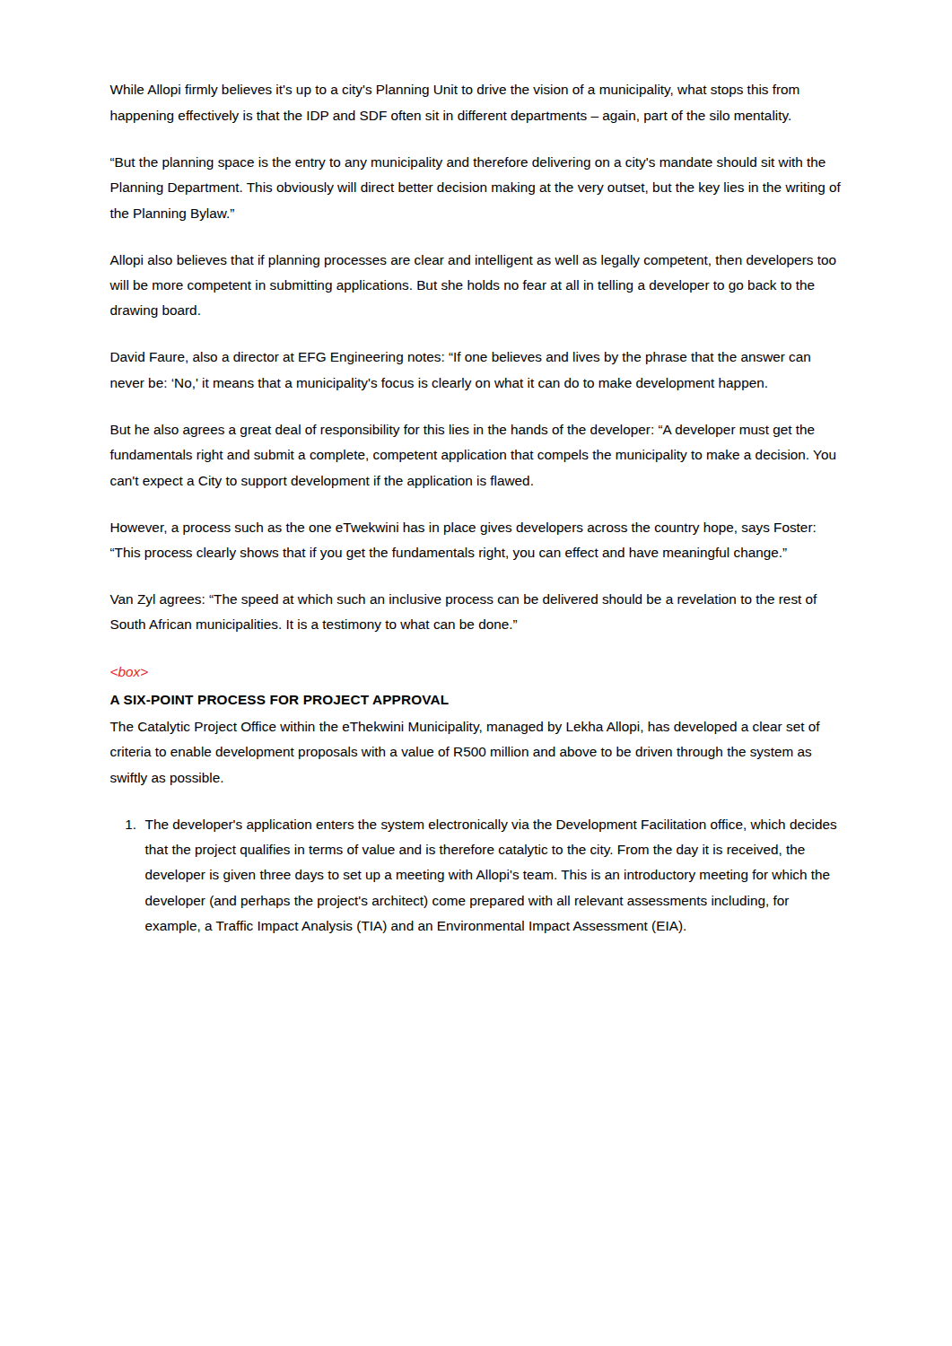While Allopi firmly believes it's up to a city's Planning Unit to drive the vision of a municipality, what stops this from happening effectively is that the IDP and SDF often sit in different departments – again, part of the silo mentality.
“But the planning space is the entry to any municipality and therefore delivering on a city's mandate should sit with the Planning Department. This obviously will direct better decision making at the very outset, but the key lies in the writing of the Planning Bylaw.”
Allopi also believes that if planning processes are clear and intelligent as well as legally competent, then developers too will be more competent in submitting applications. But she holds no fear at all in telling a developer to go back to the drawing board.
David Faure, also a director at EFG Engineering notes: “If one believes and lives by the phrase that the answer can never be: ‘No,' it means that a municipality's focus is clearly on what it can do to make development happen.
But he also agrees a great deal of responsibility for this lies in the hands of the developer: “A developer must get the fundamentals right and submit a complete, competent application that compels the municipality to make a decision. You can't expect a City to support development if the application is flawed.
However, a process such as the one eTwekwini has in place gives developers across the country hope, says Foster: “This process clearly shows that if you get the fundamentals right, you can effect and have meaningful change.”
Van Zyl agrees: “The speed at which such an inclusive process can be delivered should be a revelation to the rest of South African municipalities. It is a testimony to what can be done.”
<box>
A SIX-POINT PROCESS FOR PROJECT APPROVAL
The Catalytic Project Office within the eThekwini Municipality, managed by Lekha Allopi, has developed a clear set of criteria to enable development proposals with a value of R500 million and above to be driven through the system as swiftly as possible.
The developer's application enters the system electronically via the Development Facilitation office, which decides that the project qualifies in terms of value and is therefore catalytic to the city. From the day it is received, the developer is given three days to set up a meeting with Allopi's team. This is an introductory meeting for which the developer (and perhaps the project's architect) come prepared with all relevant assessments including, for example, a Traffic Impact Analysis (TIA) and an Environmental Impact Assessment (EIA).